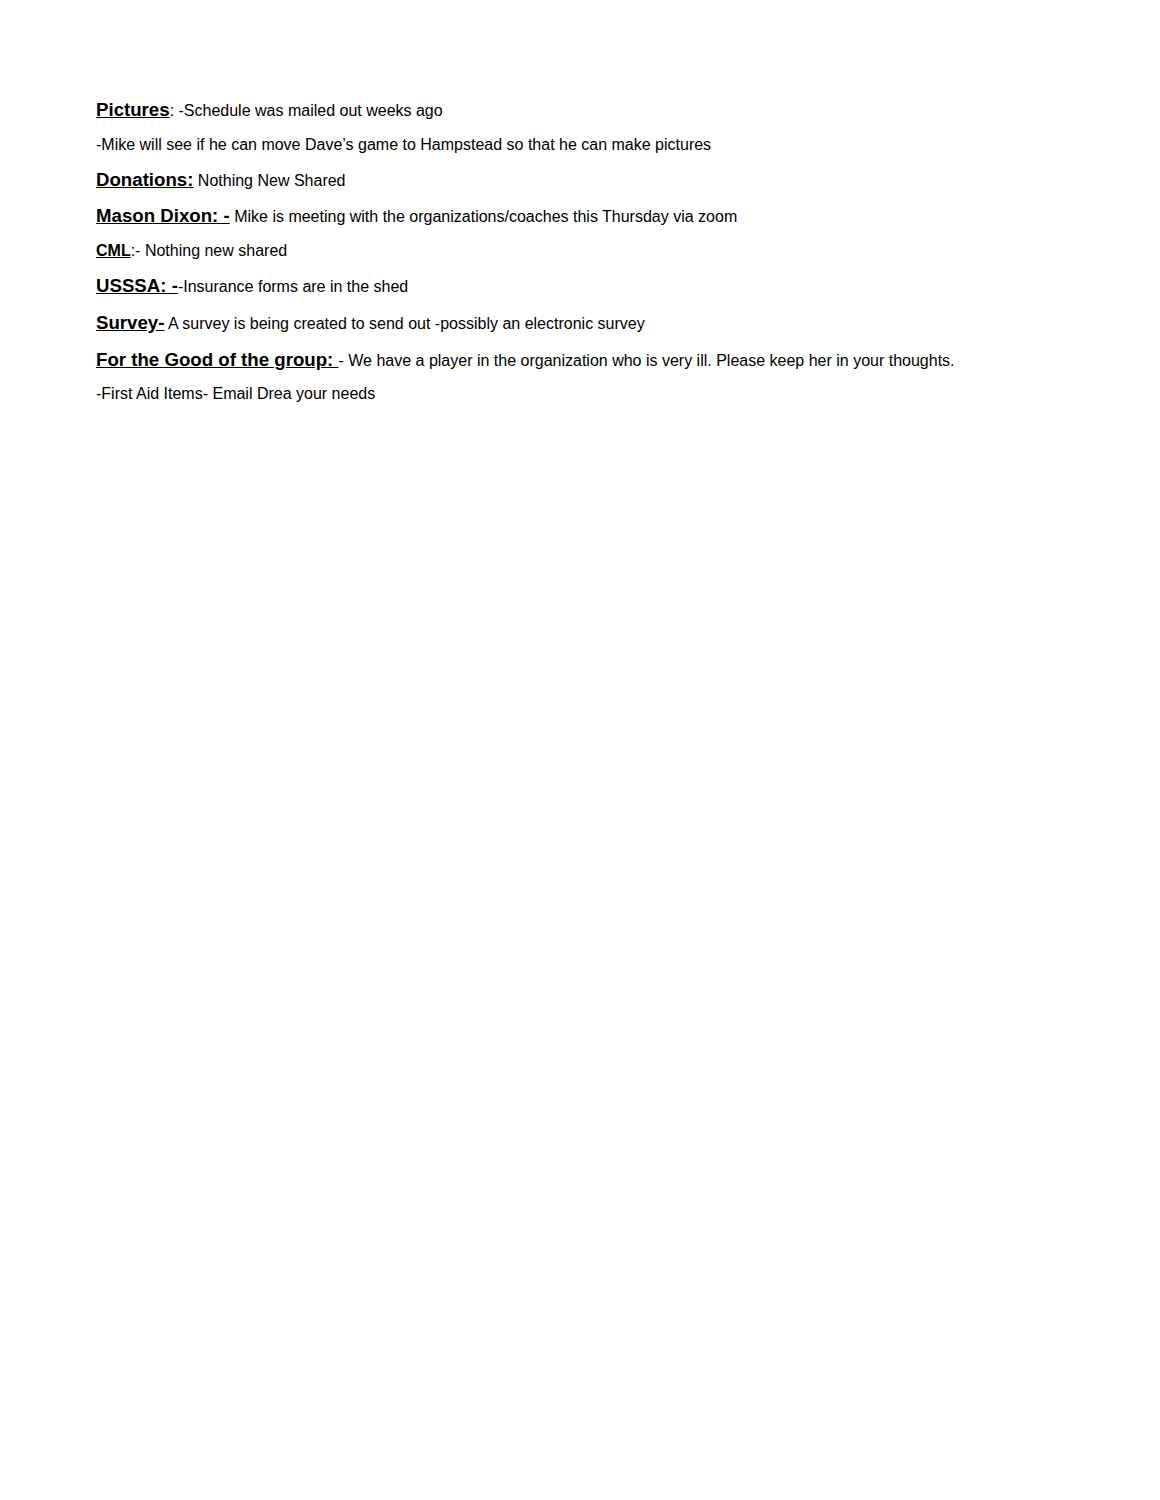Pictures: -Schedule was mailed out weeks ago
-Mike will see if he can move Dave’s game to Hampstead so that he can make pictures
Donations: Nothing New Shared
Mason Dixon: - Mike is meeting with the organizations/coaches this Thursday via zoom
CML:- Nothing new shared
USSSA: --Insurance forms are in the shed
Survey- A survey is being created to send out -possibly an electronic survey
For the Good of the group: - We have a player in the organization who is very ill. Please keep her in your thoughts.
-First Aid Items- Email Drea your needs